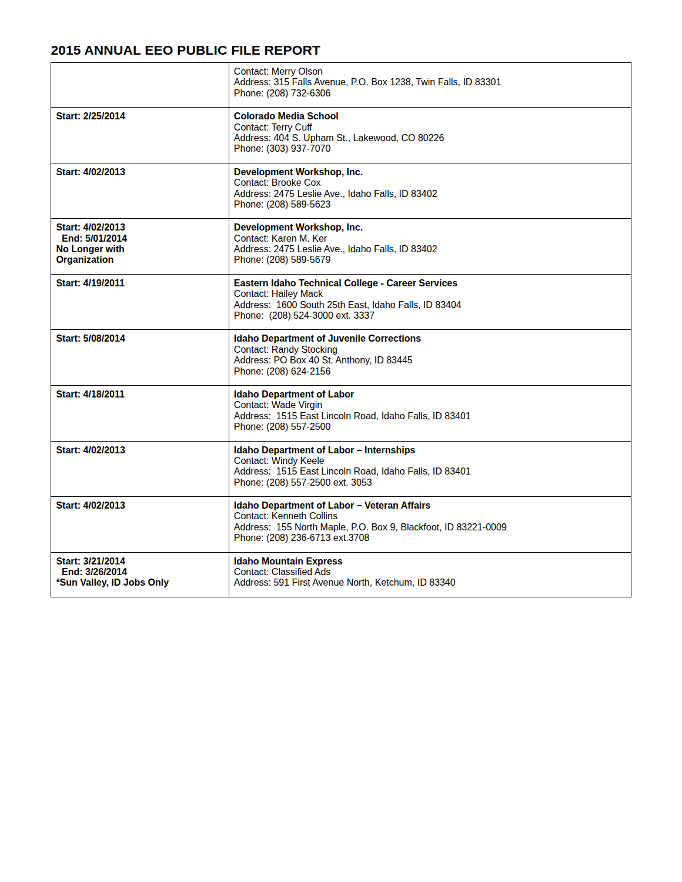2015 ANNUAL EEO PUBLIC FILE REPORT
| | Contact: Merry Olson Address: 315 Falls Avenue, P.O. Box 1238, Twin Falls, ID 83301 Phone: (208) 732-6306 |
| Start: 2/25/2014 | Colorado Media School Contact: Terry Cuff Address: 404 S. Upham St., Lakewood, CO 80226 Phone: (303) 937-7070 |
| Start: 4/02/2013 | Development Workshop, Inc. Contact: Brooke Cox Address: 2475 Leslie Ave., Idaho Falls, ID 83402 Phone: (208) 589-5623 |
| Start: 4/02/2013 End: 5/01/2014 No Longer with Organization | Development Workshop, Inc. Contact: Karen M. Ker Address: 2475 Leslie Ave., Idaho Falls, ID 83402 Phone: (208) 589-5679 |
| Start: 4/19/2011 | Eastern Idaho Technical College - Career Services Contact: Hailey Mack Address: 1600 South 25th East, Idaho Falls, ID 83404 Phone: (208) 524-3000 ext. 3337 |
| Start: 5/08/2014 | Idaho Department of Juvenile Corrections Contact: Randy Stocking Address: PO Box 40 St. Anthony, ID 83445 Phone: (208) 624-2156 |
| Start: 4/18/2011 | Idaho Department of Labor Contact: Wade Virgin Address: 1515 East Lincoln Road, Idaho Falls, ID 83401 Phone: (208) 557-2500 |
| Start: 4/02/2013 | Idaho Department of Labor – Internships Contact: Windy Keele Address: 1515 East Lincoln Road, Idaho Falls, ID 83401 Phone: (208) 557-2500 ext. 3053 |
| Start: 4/02/2013 | Idaho Department of Labor – Veteran Affairs Contact: Kenneth Collins Address: 155 North Maple, P.O. Box 9, Blackfoot, ID 83221-0009 Phone: (208) 236-6713 ext.3708 |
| Start: 3/21/2014 End: 3/26/2014 *Sun Valley, ID Jobs Only | Idaho Mountain Express Contact: Classified Ads Address: 591 First Avenue North, Ketchum, ID 83340 |